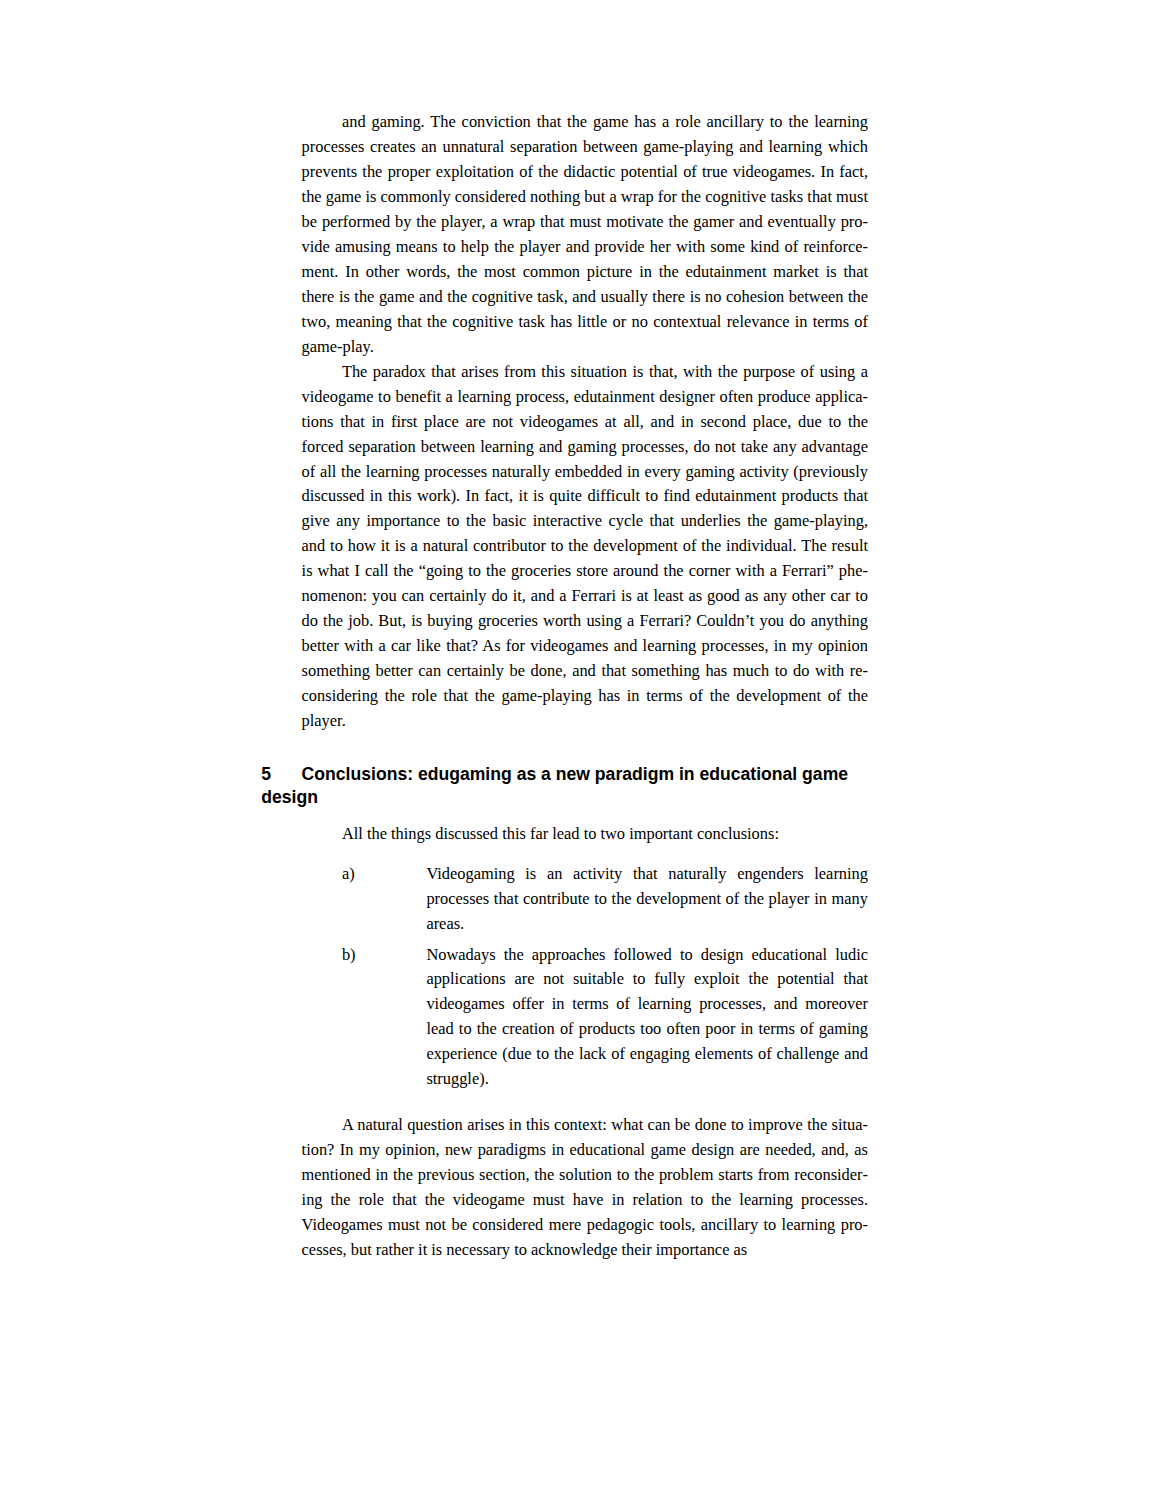and gaming. The conviction that the game has a role ancillary to the learning processes creates an unnatural separation between game-playing and learning which prevents the proper exploitation of the didactic potential of true videogames. In fact, the game is commonly considered nothing but a wrap for the cognitive tasks that must be performed by the player, a wrap that must motivate the gamer and eventually provide amusing means to help the player and provide her with some kind of reinforcement. In other words, the most common picture in the edutainment market is that there is the game and the cognitive task, and usually there is no cohesion between the two, meaning that the cognitive task has little or no contextual relevance in terms of game-play.
The paradox that arises from this situation is that, with the purpose of using a videogame to benefit a learning process, edutainment designer often produce applications that in first place are not videogames at all, and in second place, due to the forced separation between learning and gaming processes, do not take any advantage of all the learning processes naturally embedded in every gaming activity (previously discussed in this work). In fact, it is quite difficult to find edutainment products that give any importance to the basic interactive cycle that underlies the game-playing, and to how it is a natural contributor to the development of the individual. The result is what I call the “going to the groceries store around the corner with a Ferrari” phenomenon: you can certainly do it, and a Ferrari is at least as good as any other car to do the job. But, is buying groceries worth using a Ferrari? Couldn’t you do anything better with a car like that? As for videogames and learning processes, in my opinion something better can certainly be done, and that something has much to do with reconsidering the role that the game-playing has in terms of the development of the player.
5 Conclusions: edugaming as a new paradigm in educational game design
All the things discussed this far lead to two important conclusions:
a) Videogaming is an activity that naturally engenders learning processes that contribute to the development of the player in many areas.
b) Nowadays the approaches followed to design educational ludic applications are not suitable to fully exploit the potential that videogames offer in terms of learning processes, and moreover lead to the creation of products too often poor in terms of gaming experience (due to the lack of engaging elements of challenge and struggle).
A natural question arises in this context: what can be done to improve the situation? In my opinion, new paradigms in educational game design are needed, and, as mentioned in the previous section, the solution to the problem starts from reconsidering the role that the videogame must have in relation to the learning processes. Videogames must not be considered mere pedagogic tools, ancillary to learning processes, but rather it is necessary to acknowledge their importance as